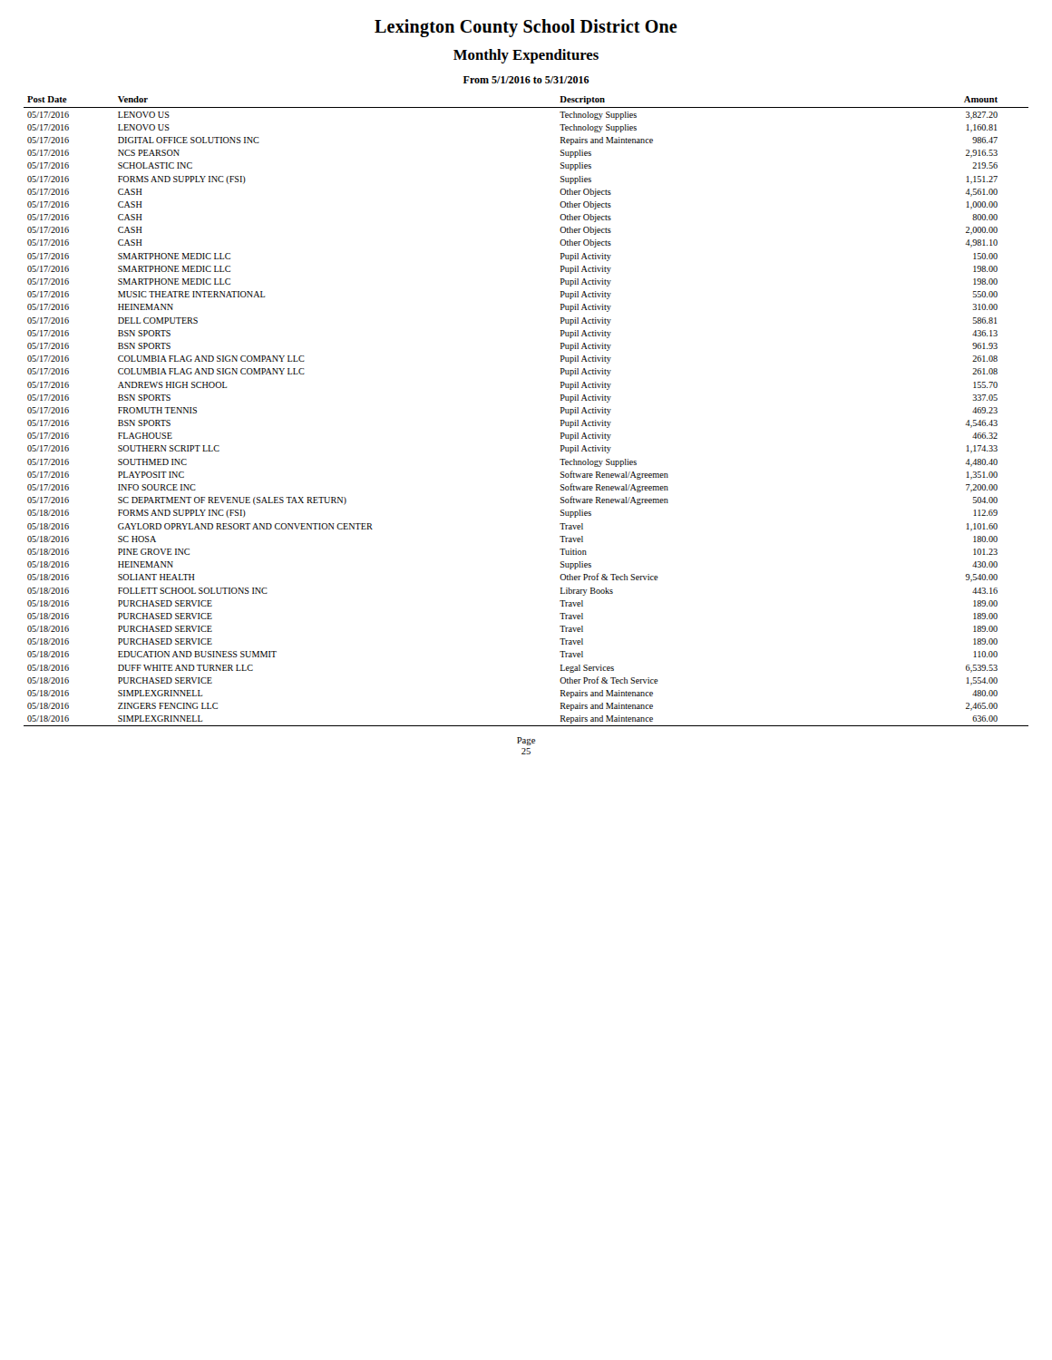Lexington County School District One
Monthly Expenditures
From 5/1/2016 to 5/31/2016
| Post Date | Vendor | Descripton | Amount |
| --- | --- | --- | --- |
| 05/17/2016 | LENOVO US | Technology Supplies | 3,827.20 |
| 05/17/2016 | LENOVO US | Technology Supplies | 1,160.81 |
| 05/17/2016 | DIGITAL OFFICE SOLUTIONS INC | Repairs and Maintenance | 986.47 |
| 05/17/2016 | NCS PEARSON | Supplies | 2,916.53 |
| 05/17/2016 | SCHOLASTIC INC | Supplies | 219.56 |
| 05/17/2016 | FORMS AND SUPPLY INC (FSI) | Supplies | 1,151.27 |
| 05/17/2016 | CASH | Other Objects | 4,561.00 |
| 05/17/2016 | CASH | Other Objects | 1,000.00 |
| 05/17/2016 | CASH | Other Objects | 800.00 |
| 05/17/2016 | CASH | Other Objects | 2,000.00 |
| 05/17/2016 | CASH | Other Objects | 4,981.10 |
| 05/17/2016 | SMARTPHONE MEDIC LLC | Pupil Activity | 150.00 |
| 05/17/2016 | SMARTPHONE MEDIC LLC | Pupil Activity | 198.00 |
| 05/17/2016 | SMARTPHONE MEDIC LLC | Pupil Activity | 198.00 |
| 05/17/2016 | MUSIC THEATRE INTERNATIONAL | Pupil Activity | 550.00 |
| 05/17/2016 | HEINEMANN | Pupil Activity | 310.00 |
| 05/17/2016 | DELL COMPUTERS | Pupil Activity | 586.81 |
| 05/17/2016 | BSN SPORTS | Pupil Activity | 436.13 |
| 05/17/2016 | BSN SPORTS | Pupil Activity | 961.93 |
| 05/17/2016 | COLUMBIA FLAG AND SIGN COMPANY LLC | Pupil Activity | 261.08 |
| 05/17/2016 | COLUMBIA FLAG AND SIGN COMPANY LLC | Pupil Activity | 261.08 |
| 05/17/2016 | ANDREWS HIGH SCHOOL | Pupil Activity | 155.70 |
| 05/17/2016 | BSN SPORTS | Pupil Activity | 337.05 |
| 05/17/2016 | FROMUTH TENNIS | Pupil Activity | 469.23 |
| 05/17/2016 | BSN SPORTS | Pupil Activity | 4,546.43 |
| 05/17/2016 | FLAGHOUSE | Pupil Activity | 466.32 |
| 05/17/2016 | SOUTHERN SCRIPT LLC | Pupil Activity | 1,174.33 |
| 05/17/2016 | SOUTHMED INC | Technology Supplies | 4,480.40 |
| 05/17/2016 | PLAYPOSIT INC | Software Renewal/Agreemen | 1,351.00 |
| 05/17/2016 | INFO SOURCE INC | Software Renewal/Agreemen | 7,200.00 |
| 05/17/2016 | SC DEPARTMENT OF REVENUE (SALES TAX RETURN) | Software Renewal/Agreemen | 504.00 |
| 05/18/2016 | FORMS AND SUPPLY INC (FSI) | Supplies | 112.69 |
| 05/18/2016 | GAYLORD OPRYLAND RESORT AND CONVENTION CENTER | Travel | 1,101.60 |
| 05/18/2016 | SC HOSA | Travel | 180.00 |
| 05/18/2016 | PINE GROVE INC | Tuition | 101.23 |
| 05/18/2016 | HEINEMANN | Supplies | 430.00 |
| 05/18/2016 | SOLIANT HEALTH | Other Prof & Tech Service | 9,540.00 |
| 05/18/2016 | FOLLETT SCHOOL SOLUTIONS INC | Library Books | 443.16 |
| 05/18/2016 | PURCHASED SERVICE | Travel | 189.00 |
| 05/18/2016 | PURCHASED SERVICE | Travel | 189.00 |
| 05/18/2016 | PURCHASED SERVICE | Travel | 189.00 |
| 05/18/2016 | PURCHASED SERVICE | Travel | 189.00 |
| 05/18/2016 | EDUCATION AND BUSINESS SUMMIT | Travel | 110.00 |
| 05/18/2016 | DUFF WHITE AND TURNER LLC | Legal Services | 6,539.53 |
| 05/18/2016 | PURCHASED SERVICE | Other Prof & Tech Service | 1,554.00 |
| 05/18/2016 | SIMPLEXGRINNELL | Repairs and Maintenance | 480.00 |
| 05/18/2016 | ZINGERS FENCING LLC | Repairs and Maintenance | 2,465.00 |
| 05/18/2016 | SIMPLEXGRINNELL | Repairs and Maintenance | 636.00 |
Page
25